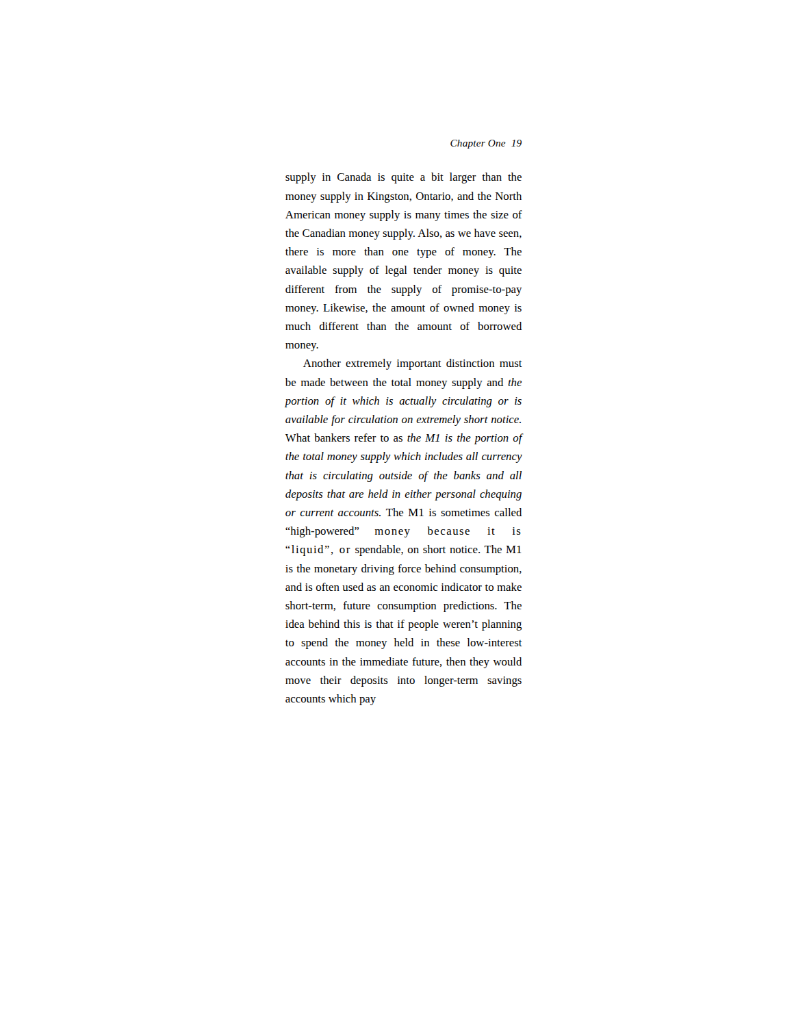Chapter One 19
supply in Canada is quite a bit larger than the money supply in Kingston, Ontario, and the North American money supply is many times the size of the Canadian money supply. Also, as we have seen, there is more than one type of money. The available supply of legal tender money is quite different from the supply of promise-to-pay money. Likewise, the amount of owned money is much different than the amount of borrowed money.
Another extremely important distinction must be made between the total money supply and the portion of it which is actually circulating or is available for circulation on extremely short notice. What bankers refer to as the M1 is the portion of the total money supply which includes all currency that is circulating outside of the banks and all deposits that are held in either personal chequing or current accounts. The M1 is sometimes called “high-powered” money because it is “liquid”, or spendable, on short notice. The M1 is the monetary driving force behind consumption, and is often used as an economic indicator to make short-term, future consumption predictions. The idea behind this is that if people weren’t planning to spend the money held in these low-interest accounts in the immediate future, then they would move their deposits into longer-term savings accounts which pay